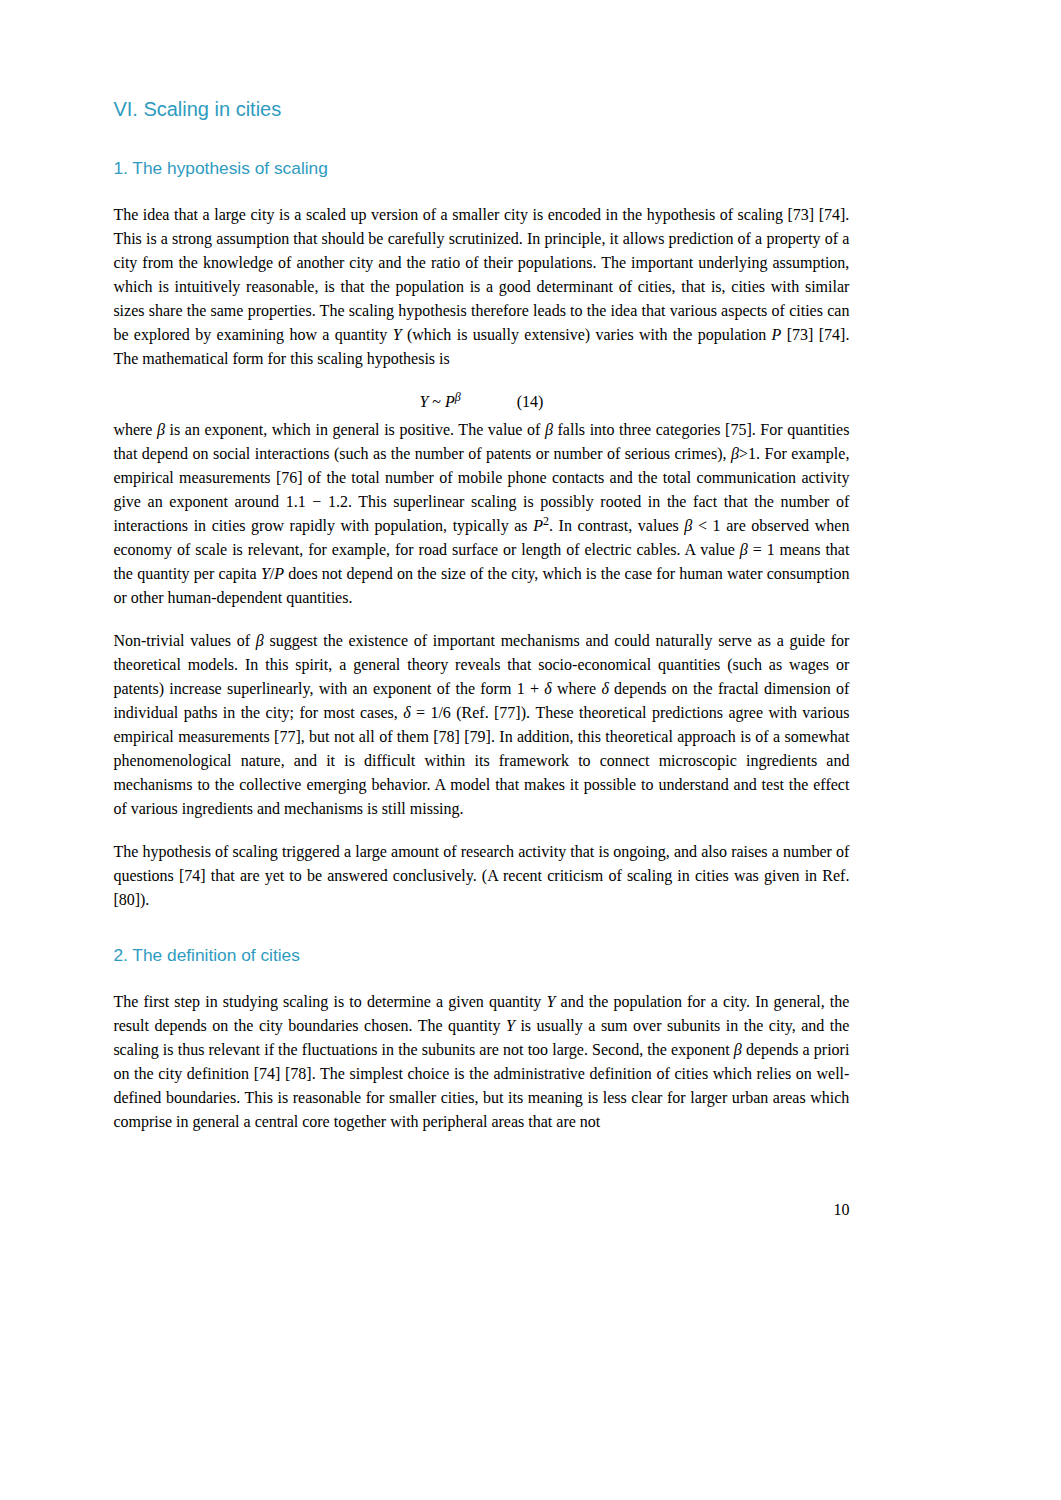VI. Scaling in cities
1. The hypothesis of scaling
The idea that a large city is a scaled up version of a smaller city is encoded in the hypothesis of scaling [73] [74]. This is a strong assumption that should be carefully scrutinized. In principle, it allows prediction of a property of a city from the knowledge of another city and the ratio of their populations. The important underlying assumption, which is intuitively reasonable, is that the population is a good determinant of cities, that is, cities with similar sizes share the same properties. The scaling hypothesis therefore leads to the idea that various aspects of cities can be explored by examining how a quantity Y (which is usually extensive) varies with the population P [73] [74]. The mathematical form for this scaling hypothesis is
Y ~ Pβ(14)
where β is an exponent, which in general is positive. The value of β falls into three categories [75]. For quantities that depend on social interactions (such as the number of patents or number of serious crimes), β>1. For example, empirical measurements [76] of the total number of mobile phone contacts and the total communication activity give an exponent around 1.1 − 1.2. This superlinear scaling is possibly rooted in the fact that the number of interactions in cities grow rapidly with population, typically as P2. In contrast, values β < 1 are observed when economy of scale is relevant, for example, for road surface or length of electric cables. A value β = 1 means that the quantity per capita Y/P does not depend on the size of the city, which is the case for human water consumption or other human-dependent quantities.
Non-trivial values of β suggest the existence of important mechanisms and could naturally serve as a guide for theoretical models. In this spirit, a general theory reveals that socio-economical quantities (such as wages or patents) increase superlinearly, with an exponent of the form 1 + δ where δ depends on the fractal dimension of individual paths in the city; for most cases, δ = 1/6 (Ref. [77]). These theoretical predictions agree with various empirical measurements [77], but not all of them [78] [79]. In addition, this theoretical approach is of a somewhat phenomenological nature, and it is difficult within its framework to connect microscopic ingredients and mechanisms to the collective emerging behavior. A model that makes it possible to understand and test the effect of various ingredients and mechanisms is still missing.
The hypothesis of scaling triggered a large amount of research activity that is ongoing, and also raises a number of questions [74] that are yet to be answered conclusively. (A recent criticism of scaling in cities was given in Ref. [80]).
2. The definition of cities
The first step in studying scaling is to determine a given quantity Y and the population for a city. In general, the result depends on the city boundaries chosen. The quantity Y is usually a sum over subunits in the city, and the scaling is thus relevant if the fluctuations in the subunits are not too large. Second, the exponent β depends a priori on the city definition [74] [78]. The simplest choice is the administrative definition of cities which relies on well-defined boundaries. This is reasonable for smaller cities, but its meaning is less clear for larger urban areas which comprise in general a central core together with peripheral areas that are not
10